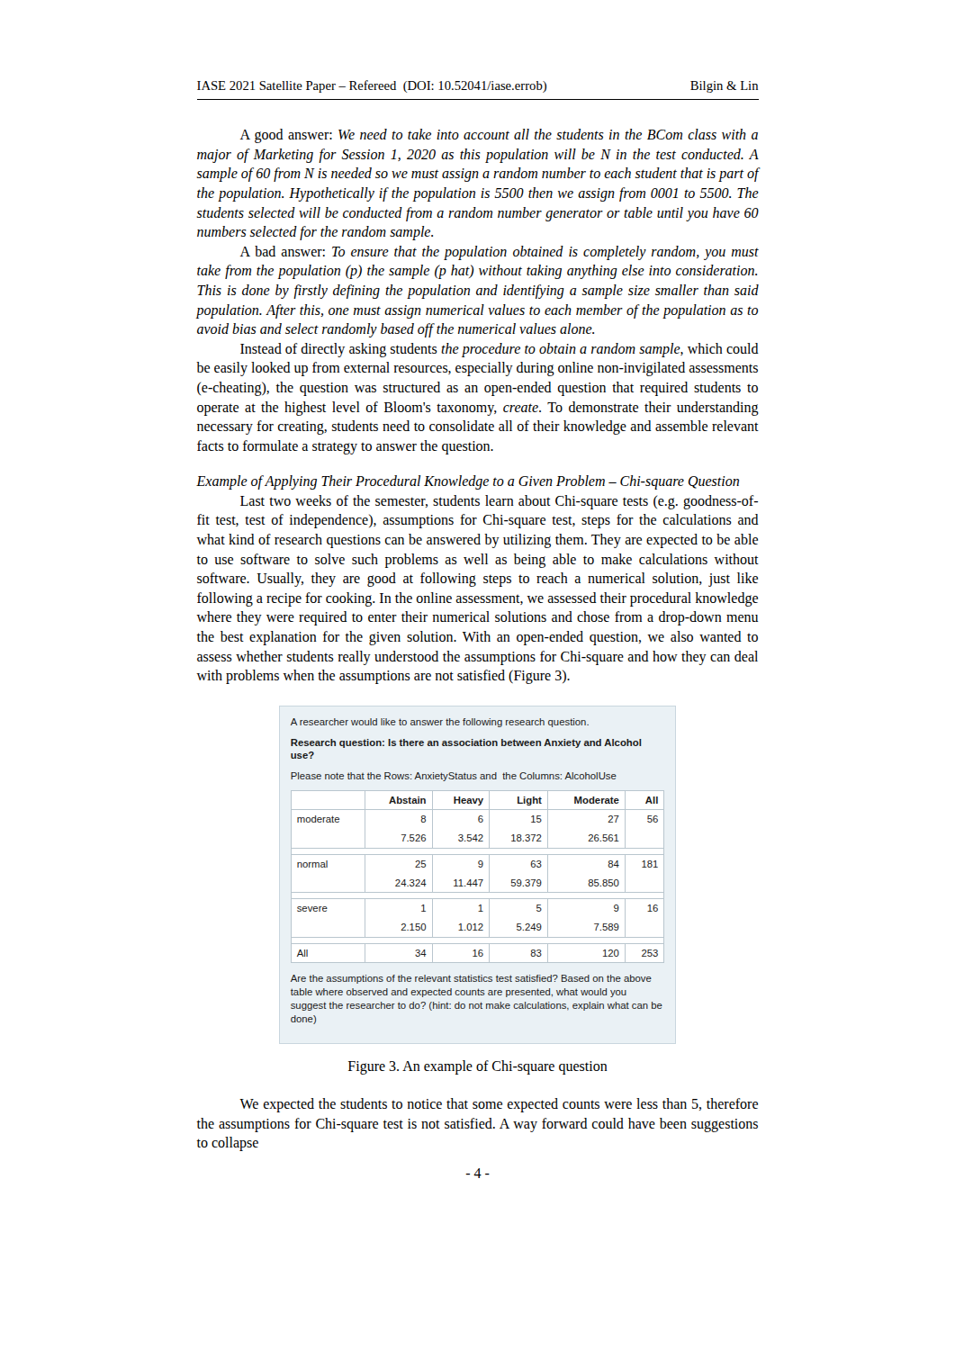IASE 2021 Satellite Paper – Refereed (DOI: 10.52041/iase.errob) Bilgin & Lin
A good answer: We need to take into account all the students in the BCom class with a major of Marketing for Session 1, 2020 as this population will be N in the test conducted. A sample of 60 from N is needed so we must assign a random number to each student that is part of the population. Hypothetically if the population is 5500 then we assign from 0001 to 5500. The students selected will be conducted from a random number generator or table until you have 60 numbers selected for the random sample.
A bad answer: To ensure that the population obtained is completely random, you must take from the population (p) the sample (p hat) without taking anything else into consideration. This is done by firstly defining the population and identifying a sample size smaller than said population. After this, one must assign numerical values to each member of the population as to avoid bias and select randomly based off the numerical values alone.
Instead of directly asking students the procedure to obtain a random sample, which could be easily looked up from external resources, especially during online non-invigilated assessments (e-cheating), the question was structured as an open-ended question that required students to operate at the highest level of Bloom's taxonomy, create. To demonstrate their understanding necessary for creating, students need to consolidate all of their knowledge and assemble relevant facts to formulate a strategy to answer the question.
Example of Applying Their Procedural Knowledge to a Given Problem – Chi-square Question
Last two weeks of the semester, students learn about Chi-square tests (e.g. goodness-of-fit test, test of independence), assumptions for Chi-square test, steps for the calculations and what kind of research questions can be answered by utilizing them. They are expected to be able to use software to solve such problems as well as being able to make calculations without software. Usually, they are good at following steps to reach a numerical solution, just like following a recipe for cooking. In the online assessment, we assessed their procedural knowledge where they were required to enter their numerical solutions and chose from a drop-down menu the best explanation for the given solution. With an open-ended question, we also wanted to assess whether students really understood the assumptions for Chi-square and how they can deal with problems when the assumptions are not satisfied (Figure 3).
A researcher would like to answer the following research question.
Research question: Is there an association between Anxiety and Alcohol use?
Please note that the Rows: AnxietyStatus and the Columns: AlcoholUse
| | Abstain | Heavy | Light | Moderate | All |
| --- | --- | --- | --- | --- | --- |
| moderate | 8 | 6 | 15 | 27 | 56 |
| | 7.526 | 3.542 | 18.372 | 26.561 | |
| normal | 25 | 9 | 63 | 84 | 181 |
| | 24.324 | 11.447 | 59.379 | 85.850 | |
| severe | 1 | 1 | 5 | 9 | 16 |
| | 2.150 | 1.012 | 5.249 | 7.589 | |
| All | 34 | 16 | 83 | 120 | 253 |
Are the assumptions of the relevant statistics test satisfied? Based on the above table where observed and expected counts are presented, what would you suggest the researcher to do? (hint: do not make calculations, explain what can be done)
Figure 3. An example of Chi-square question
We expected the students to notice that some expected counts were less than 5, therefore the assumptions for Chi-square test is not satisfied. A way forward could have been suggestions to collapse
- 4 -